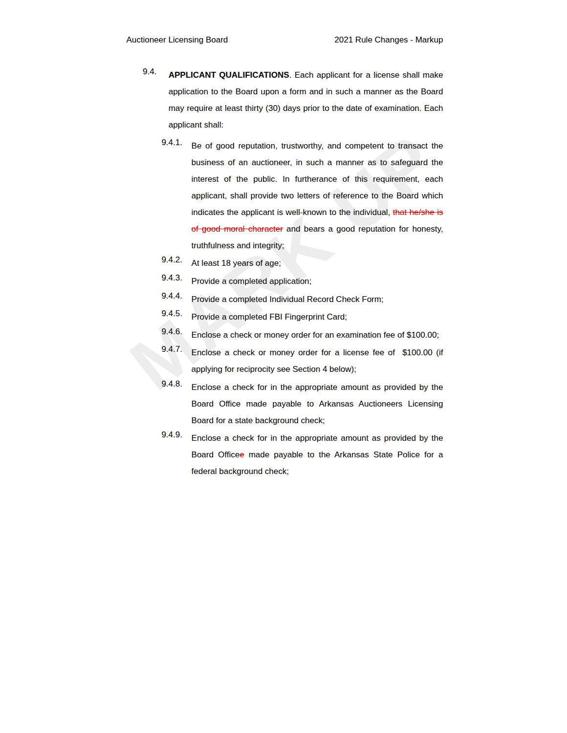MARK UP
Auctioneer Licensing Board
2021 Rule Changes - Markup
9.4.
APPLICANT QUALIFICATIONS. Each applicant for a license shall make application to the Board upon a form and in such a manner as the Board may require at least thirty (30) days prior to the date of examination. Each applicant shall:
9.4.1.
Be of good reputation, trustworthy, and competent to transact the business of an auctioneer, in such a manner as to safeguard the interest of the public. In furtherance of this requirement, each applicant, shall provide two letters of reference to the Board which indicates the applicant is well-known to the individual, that he/she is of good moral character and bears a good reputation for honesty, truthfulness and integrity;
9.4.2.
At least 18 years of age;
9.4.3.
Provide a completed application;
9.4.4.
Provide a completed Individual Record Check Form;
9.4.5.
Provide a completed FBI Fingerprint Card;
9.4.6.
Enclose a check or money order for an examination fee of $100.00;
9.4.7.
Enclose a check or money order for a license fee of $100.00 (if applying for reciprocity see Section 4 below);
9.4.8.
Enclose a check for in the appropriate amount as provided by the Board Office made payable to Arkansas Auctioneers Licensing Board for a state background check;
9.4.9.
Enclose a check for in the appropriate amount as provided by the Board Officee made payable to the Arkansas State Police for a federal background check;